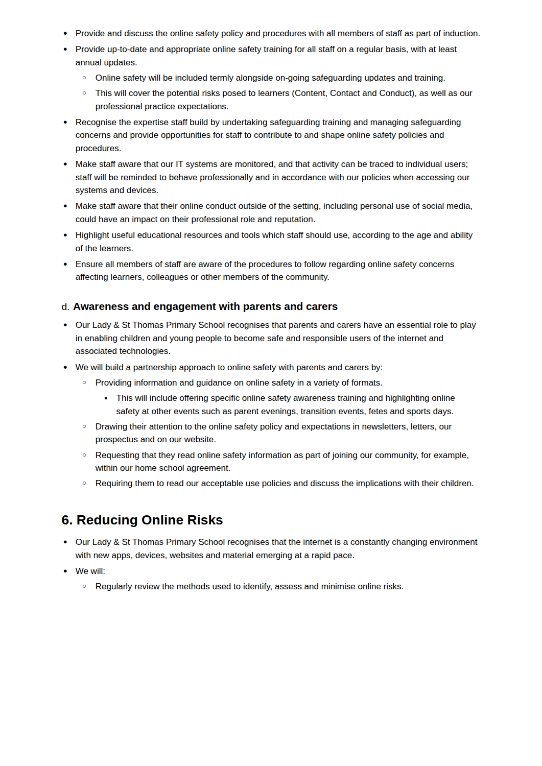Provide and discuss the online safety policy and procedures with all members of staff as part of induction.
Provide up-to-date and appropriate online safety training for all staff on a regular basis, with at least annual updates.
Online safety will be included termly alongside on-going safeguarding updates and training.
This will cover the potential risks posed to learners (Content, Contact and Conduct), as well as our professional practice expectations.
Recognise the expertise staff build by undertaking safeguarding training and managing safeguarding concerns and provide opportunities for staff to contribute to and shape online safety policies and procedures.
Make staff aware that our IT systems are monitored, and that activity can be traced to individual users; staff will be reminded to behave professionally and in accordance with our policies when accessing our systems and devices.
Make staff aware that their online conduct outside of the setting, including personal use of social media, could have an impact on their professional role and reputation.
Highlight useful educational resources and tools which staff should use, according to the age and ability of the learners.
Ensure all members of staff are aware of the procedures to follow regarding online safety concerns affecting learners, colleagues or other members of the community.
d. Awareness and engagement with parents and carers
Our Lady & St Thomas Primary School recognises that parents and carers have an essential role to play in enabling children and young people to become safe and responsible users of the internet and associated technologies.
We will build a partnership approach to online safety with parents and carers by:
Providing information and guidance on online safety in a variety of formats.
This will include offering specific online safety awareness training and highlighting online safety at other events such as parent evenings, transition events, fetes and sports days.
Drawing their attention to the online safety policy and expectations in newsletters, letters, our prospectus and on our website.
Requesting that they read online safety information as part of joining our community, for example, within our home school agreement.
Requiring them to read our acceptable use policies and discuss the implications with their children.
6. Reducing Online Risks
Our Lady & St Thomas Primary School recognises that the internet is a constantly changing environment with new apps, devices, websites and material emerging at a rapid pace.
We will:
Regularly review the methods used to identify, assess and minimise online risks.